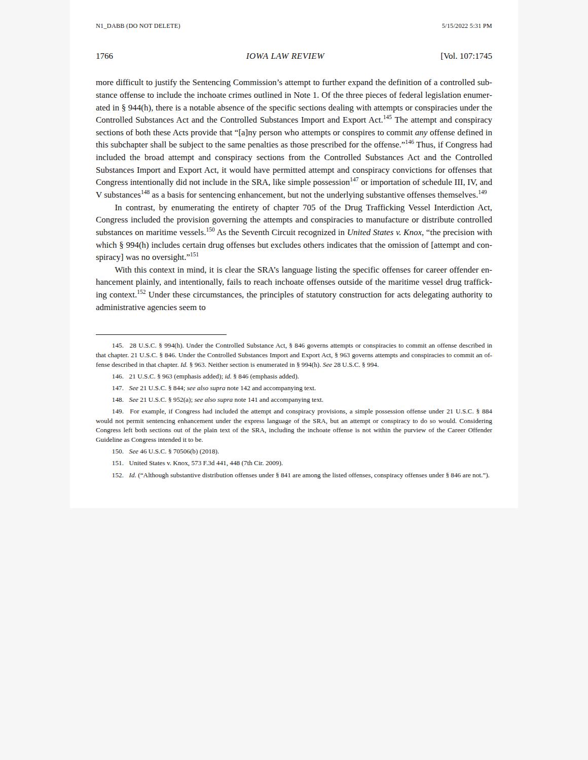N1_Dabb (Do Not Delete) 5/15/2022 5:31 PM
1766 IOWA LAW REVIEW [Vol. 107:1745
more difficult to justify the Sentencing Commission’s attempt to further expand the definition of a controlled substance offense to include the inchoate crimes outlined in Note 1. Of the three pieces of federal legislation enumerated in § 944(h), there is a notable absence of the specific sections dealing with attempts or conspiracies under the Controlled Substances Act and the Controlled Substances Import and Export Act.145 The attempt and conspiracy sections of both these Acts provide that “[a]ny person who attempts or conspires to commit any offense defined in this subchapter shall be subject to the same penalties as those prescribed for the offense.”146 Thus, if Congress had included the broad attempt and conspiracy sections from the Controlled Substances Act and the Controlled Substances Import and Export Act, it would have permitted attempt and conspiracy convictions for offenses that Congress intentionally did not include in the SRA, like simple possession147 or importation of schedule III, IV, and V substances148 as a basis for sentencing enhancement, but not the underlying substantive offenses themselves.149
In contrast, by enumerating the entirety of chapter 705 of the Drug Trafficking Vessel Interdiction Act, Congress included the provision governing the attempts and conspiracies to manufacture or distribute controlled substances on maritime vessels.150 As the Seventh Circuit recognized in United States v. Knox, “the precision with which § 994(h) includes certain drug offenses but excludes others indicates that the omission of [attempt and conspiracy] was no oversight.”151
With this context in mind, it is clear the SRA’s language listing the specific offenses for career offender enhancement plainly, and intentionally, fails to reach inchoate offenses outside of the maritime vessel drug trafficking context.152 Under these circumstances, the principles of statutory construction for acts delegating authority to administrative agencies seem to
145. 28 U.S.C. § 994(h). Under the Controlled Substance Act, § 846 governs attempts or conspiracies to commit an offense described in that chapter. 21 U.S.C. § 846. Under the Controlled Substances Import and Export Act, § 963 governs attempts and conspiracies to commit an offense described in that chapter. Id. § 963. Neither section is enumerated in § 994(h). See 28 U.S.C. § 994.
146. 21 U.S.C. § 963 (emphasis added); id. § 846 (emphasis added).
147. See 21 U.S.C. § 844; see also supra note 142 and accompanying text.
148. See 21 U.S.C. § 952(a); see also supra note 141 and accompanying text.
149. For example, if Congress had included the attempt and conspiracy provisions, a simple possession offense under 21 U.S.C. § 884 would not permit sentencing enhancement under the express language of the SRA, but an attempt or conspiracy to do so would. Considering Congress left both sections out of the plain text of the SRA, including the inchoate offense is not within the purview of the Career Offender Guideline as Congress intended it to be.
150. See 46 U.S.C. § 70506(b) (2018).
151. United States v. Knox, 573 F.3d 441, 448 (7th Cir. 2009).
152. Id. (“Although substantive distribution offenses under § 841 are among the listed offenses, conspiracy offenses under § 846 are not.”).